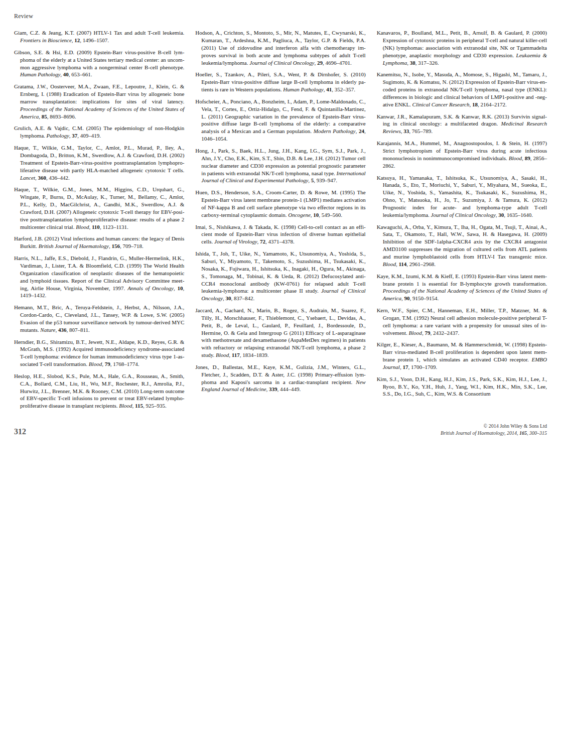Review
Giam, C.Z. & Jeang, K.T. (2007) HTLV-1 Tax and adult T-cell leukemia. Frontiers in Bioscience, 12, 1496–1507.
Gibson, S.E. & Hsi, E.D. (2009) Epstein-Barr virus-positive B-cell lymphoma of the elderly at a United States tertiary medical center: an uncommon aggressive lymphoma with a nongerminal center B-cell phenotype. Human Pathology, 40, 653–661.
Gratama, J.W., Oosterveer, M.A., Zwaan, F.E., Lepoutre, J., Klein, G. & Ernberg, I. (1988) Eradication of Epstein-Barr virus by allogeneic bone marrow transplantation: implications for sites of viral latency. Proceedings of the National Academy of Sciences of the United States of America, 85, 8693–8696.
Grulich, A.E. & Vajdic, C.M. (2005) The epidemiology of non-Hodgkin lymphoma. Pathology, 37, 409–419.
Haque, T., Wilkie, G.M., Taylor, C., Amlot, P.L., Murad, P., Iley, A., Dombagoda, D., Britton, K.M., Swerdlow, A.J. & Crawford, D.H. (2002) Treatment of Epstein-Barr-virus-positive posttransplantation lymphoproliferative disease with partly HLA-matched allogeneic cytotoxic T cells. Lancet, 360, 436–442.
Haque, T., Wilkie, G.M., Jones, M.M., Higgins, C.D., Urquhart, G., Wingate, P., Burns, D., McAulay, K., Turner, M., Bellamy, C., Amlot, P.L., Kelly, D., MacGilchrist, A., Gandhi, M.K., Swerdlow, A.J. & Crawford, D.H. (2007) Allogeneic cytotoxic T-cell therapy for EBV-positive posttransplantation lymphoproliferative disease: results of a phase 2 multicenter clinical trial. Blood, 110, 1123–1131.
Harford, J.B. (2012) Viral infections and human cancers: the legacy of Denis Burkitt. British Journal of Haematology, 156, 709–718.
Harris, N.L., Jaffe, E.S., Diebold, J., Flandrin, G., Muller-Hermelink, H.K., Vardiman, J., Lister, T.A. & Bloomfield, C.D. (1999) The World Health Organization classification of neoplastic diseases of the hematopoietic and lymphoid tissues. Report of the Clinical Advisory Committee meeting, Airlie House, Virginia, November, 1997. Annals of Oncology, 10, 1419–1432.
Hemann, M.T., Bric, A., Teruya-Feldstein, J., Herbst, A., Nilsson, J.A., Cordon-Cardo, C., Cleveland, J.L., Tansey, W.P. & Lowe, S.W. (2005) Evasion of the p53 tumour surveillance network by tumour-derived MYC mutants. Nature, 436, 807–811.
Herndier, B.G., Shiramizu, B.T., Jewett, N.E., Aldape, K.D., Reyes, G.R. & McGrath, M.S. (1992) Acquired immunodeficiency syndrome-associated T-cell lymphoma: evidence for human immunodeficiency virus type 1-associated T-cell transformation. Blood, 79, 1768–1774.
Heslop, H.E., Slobod, K.S., Pule, M.A., Hale, G.A., Rousseau, A., Smith, C.A., Bollard, C.M., Liu, H., Wu, M.F., Rochester, R.J., Amrolia, P.J., Hurwitz, J.L., Brenner, M.K. & Rooney, C.M. (2010) Long-term outcome of EBV-specific T-cell infusions to prevent or treat EBV-related lymphoproliferative disease in transplant recipients. Blood, 115, 925–935.
Hodson, A., Crichton, S., Montoto, S., Mir, N., Matutes, E., Cwynarski, K., Kumaran, T., Ardeshna, K.M., Pagliuca, A., Taylor, G.P. & Fields, P.A. (2011) Use of zidovudine and interferon alfa with chemotherapy improves survival in both acute and lymphoma subtypes of adult T-cell leukemia/lymphoma. Journal of Clinical Oncology, 29, 4696–4701.
Hoeller, S., Tzankov, A., Pileri, S.A., Went, P. & Dirnhofer, S. (2010) Epstein-Barr virus-positive diffuse large B-cell lymphoma in elderly patients is rare in Western populations. Human Pathology, 41, 352–357.
Hofscheier, A., Ponciano, A., Bonzheim, I., Adam, P., Lome-Maldonado, C., Vela, T., Cortes, E., Ortiz-Hidalgo, C., Fend, F. & Quintanilla-Martinez, L. (2011) Geographic variation in the prevalence of Epstein-Barr virus-positive diffuse large B-cell lymphoma of the elderly: a comparative analysis of a Mexican and a German population. Modern Pathology, 24, 1046–1054.
Hong, J., Park, S., Baek, H.L., Jung, J.H., Kang, I.G., Sym, S.J., Park, J., Ahn, J.Y., Cho, E.K., Kim, S.T., Shin, D.B. & Lee, J.H. (2012) Tumor cell nuclear diameter and CD30 expression as potential prognostic parameter in patients with extranodal NK/T-cell lymphoma, nasal type. International Journal of Clinical and Experimental Pathology, 5, 939–947.
Huen, D.S., Henderson, S.A., Croom-Carter, D. & Rowe, M. (1995) The Epstein-Barr virus latent membrane protein-1 (LMP1) mediates activation of NF-kappa B and cell surface phenotype via two effector regions in its carboxy-terminal cytoplasmic domain. Oncogene, 10, 549–560.
Imai, S., Nishikawa, J. & Takada, K. (1998) Cell-to-cell contact as an efficient mode of Epstein-Barr virus infection of diverse human epithelial cells. Journal of Virology, 72, 4371–4378.
Ishida, T., Joh, T., Uike, N., Yamamoto, K., Utsunomiya, A., Yoshida, S., Saburi, Y., Miyamoto, T., Takemoto, S., Suzushima, H., Tsukasaki, K., Nosaka, K., Fujiwara, H., Ishitsuka, K., Inagaki, H., Ogura, M., Akinaga, S., Tomonaga, M., Tobinai, K. & Ueda, R. (2012) Defucosylated anti-CCR4 monoclonal antibody (KW-0761) for relapsed adult T-cell leukemia-lymphoma: a multicenter phase II study. Journal of Clinical Oncology, 30, 837–842.
Jaccard, A., Gachard, N., Marin, B., Rogez, S., Audrain, M., Suarez, F., Tilly, H., Morschhauser, F., Thieblemont, C., Ysebaert, L., Devidas, A., Petit, B., de Leval, L., Gaulard, P., Feuillard, J., Bordessoule, D., Hermine, O. & Gela and Intergroup G (2011) Efficacy of L-asparaginase with methotrexate and dexamethasone (AspaMetDex regimen) in patients with refractory or relapsing extranodal NK/T-cell lymphoma, a phase 2 study. Blood, 117, 1834–1839.
Jones, D., Ballestas, M.E., Kaye, K.M., Gulizia, J.M., Winters, G.L., Fletcher, J., Scadden, D.T. & Aster, J.C. (1998) Primary-effusion lymphoma and Kaposi's sarcoma in a cardiac-transplant recipient. New England Journal of Medicine, 339, 444–449.
Kanavaros, P., Boulland, M.L., Petit, B., Arnulf, B. & Gaulard, P. (2000) Expression of cytotoxic proteins in peripheral T-cell and natural killer-cell (NK) lymphomas: association with extranodal site, NK or Tgammadelta phenotype, anaplastic morphology and CD30 expression. Leukaemia & Lymphoma, 38, 317–326.
Kanemitsu, N., Isobe, Y., Masuda, A., Momose, S., Higashi, M., Tamaru, J., Sugimoto, K. & Komatsu, N. (2012) Expression of Epstein-Barr virus-encoded proteins in extranodal NK/T-cell lymphoma, nasal type (ENKL): differences in biologic and clinical behaviors of LMP1-positive and -negative ENKL. Clinical Cancer Research, 18, 2164–2172.
Kanwar, J.R., Kamalapuram, S.K. & Kanwar, R.K. (2013) Survivin signaling in clinical oncology: a multifaceted dragon. Medicinal Research Reviews, 33, 765–789.
Karajannis, M.A., Hummel, M., Anagnostopoulos, I. & Stein, H. (1997) Strict lymphotropism of Epstein-Barr virus during acute infectious mononucleosis in nonimmunocompromised individuals. Blood, 89, 2856–2862.
Katsuya, H., Yamanaka, T., Ishitsuka, K., Utsunomiya, A., Sasaki, H., Hanada, S., Eto, T., Moriuchi, Y., Saburi, Y., Miyahara, M., Sueoka, E., Uike, N., Yoshida, S., Yamashita, K., Tsukasaki, K., Suzushima, H., Ohno, Y., Matsuoka, H., Jo, T., Suzumiya, J. & Tamura, K. (2012) Prognostic index for acute- and lymphoma-type adult T-cell leukemia/lymphoma. Journal of Clinical Oncology, 30, 1635–1640.
Kawaguchi, A., Orba, Y., Kimura, T., Iha, H., Ogata, M., Tsuji, T., Ainai, A., Sata, T., Okamoto, T., Hall, W.W., Sawa, H. & Hasegawa, H. (2009) Inhibition of the SDF-1alpha-CXCR4 axis by the CXCR4 antagonist AMD3100 suppresses the migration of cultured cells from ATL patients and murine lymphoblastoid cells from HTLV-I Tax transgenic mice. Blood, 114, 2961–2968.
Kaye, K.M., Izumi, K.M. & Kieff, E. (1993) Epstein-Barr virus latent membrane protein 1 is essential for B-lymphocyte growth transformation. Proceedings of the National Academy of Sciences of the United States of America, 90, 9150–9154.
Kern, W.F., Spier, C.M., Hanneman, E.H., Miller, T.P., Matzner, M. & Grogan, T.M. (1992) Neural cell adhesion molecule-positive peripheral T-cell lymphoma: a rare variant with a propensity for unusual sites of involvement. Blood, 79, 2432–2437.
Kilger, E., Kieser, A., Baumann, M. & Hammerschmidt, W. (1998) Epstein-Barr virus-mediated B-cell proliferation is dependent upon latent membrane protein 1, which simulates an activated CD40 receptor. EMBO Journal, 17, 1700–1709.
Kim, S.J., Yoon, D.H., Kang, H.J., Kim, J.S., Park, S.K., Kim, H.J., Lee, J., Ryoo, B.Y., Ko, Y.H., Huh, J., Yang, W.I., Kim, H.K., Min, S.K., Lee, S.S., Do, I.G., Suh, C., Kim, W.S. & Consortium
312
© 2014 John Wiley & Sons Ltd
British Journal of Haematology, 2014, 165, 300–315